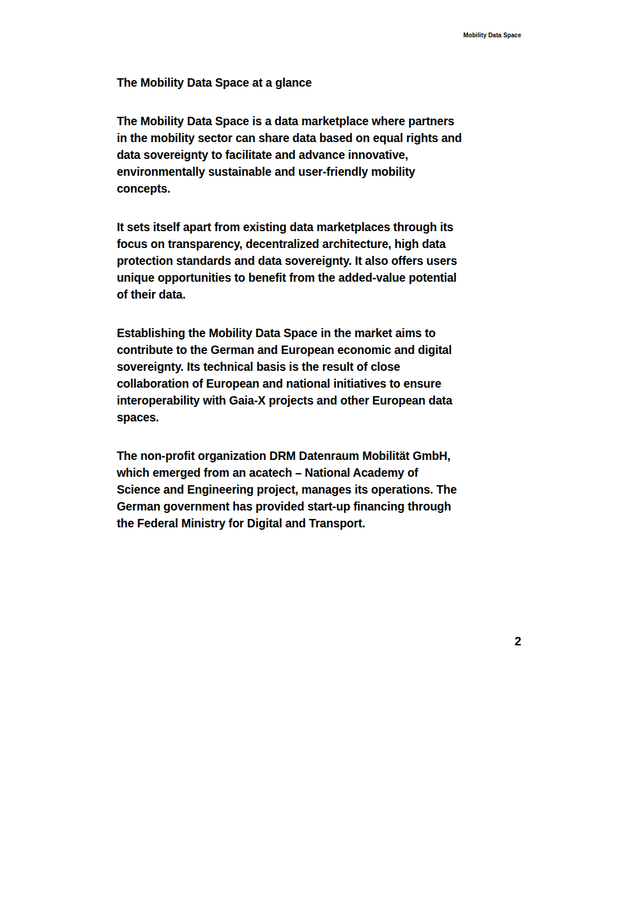Mobility Data Space
The Mobility Data Space at a glance
The Mobility Data Space is a data marketplace where partners in the mobility sector can share data based on equal rights and data sovereignty to facilitate and advance innovative, environmentally sustainable and user-friendly mobility concepts.
It sets itself apart from existing data marketplaces through its focus on transparency, decentralized architecture, high data protection standards and data sovereignty. It also offers users unique opportunities to benefit from the added-value potential of their data.
Establishing the Mobility Data Space in the market aims to contribute to the German and European economic and digital sovereignty. Its technical basis is the result of close collaboration of European and national initiatives to ensure interoperability with Gaia-X projects and other European data spaces.
The non-profit organization DRM Datenraum Mobilität GmbH, which emerged from an acatech – National Academy of Science and Engineering project, manages its operations. The German government has provided start-up financing through the Federal Ministry for Digital and Transport.
2